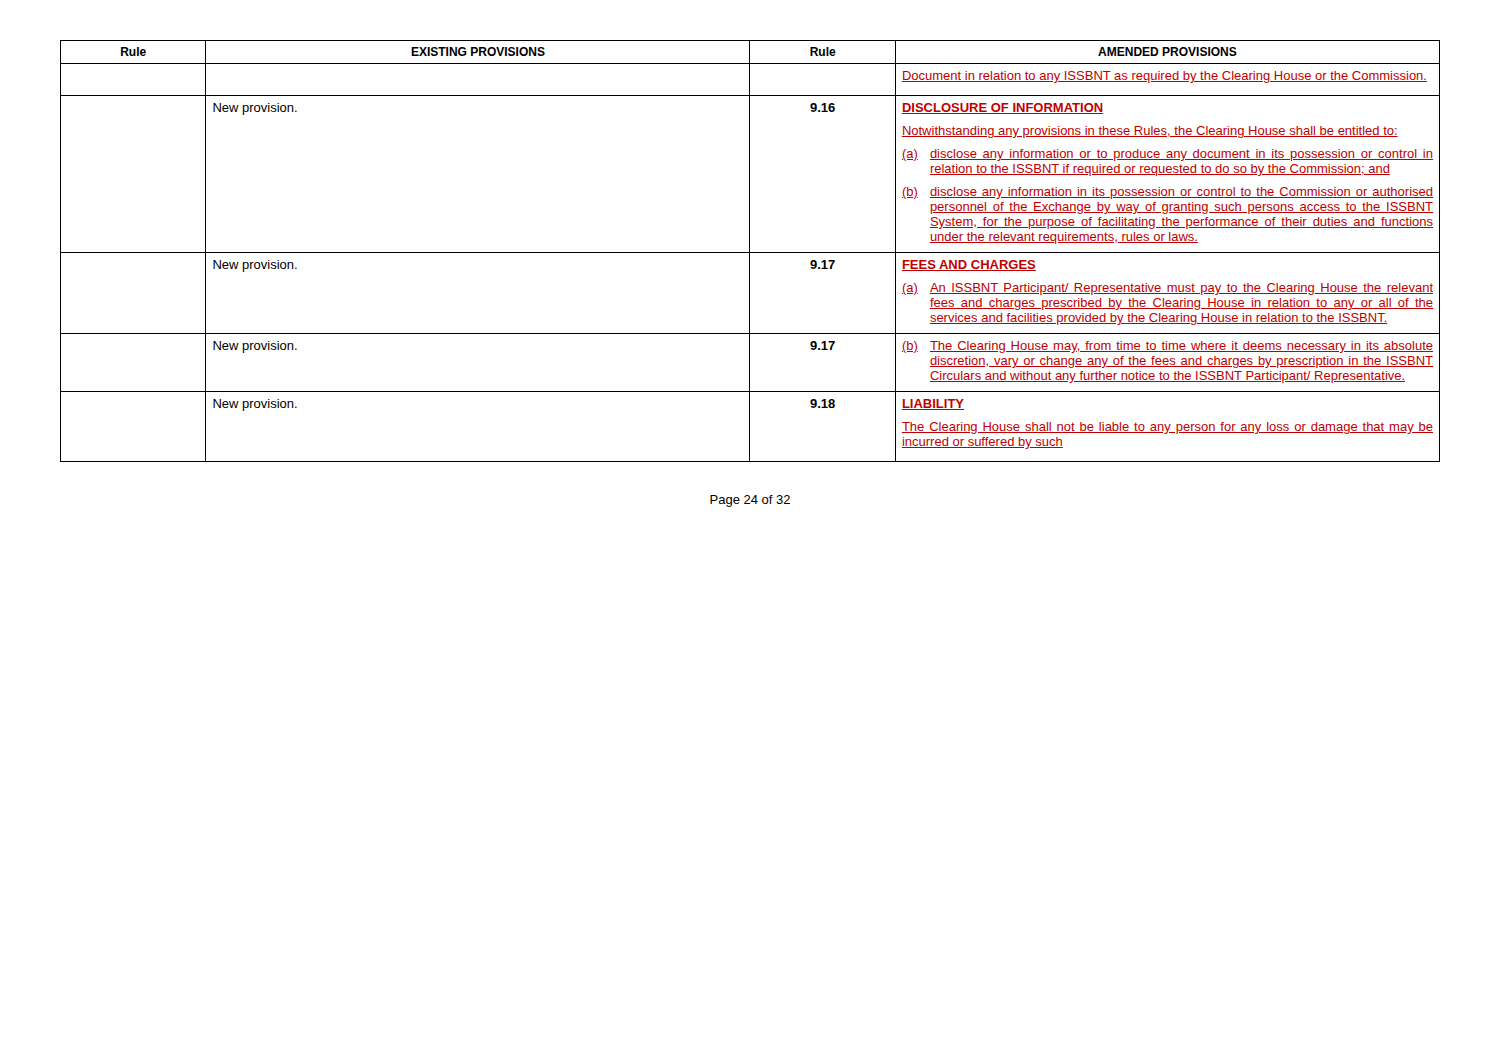| Rule | EXISTING PROVISIONS | Rule | AMENDED PROVISIONS |
| --- | --- | --- | --- |
| | | | Document in relation to any ISSBNT as required by the Clearing House or the Commission. |
| | New provision. | 9.16 | DISCLOSURE OF INFORMATION Notwithstanding any provisions in these Rules, the Clearing House shall be entitled to: (a) disclose any information or to produce any document in its possession or control in relation to the ISSBNT if required or requested to do so by the Commission; and (b) disclose any information in its possession or control to the Commission or authorised personnel of the Exchange by way of granting such persons access to the ISSBNT System, for the purpose of facilitating the performance of their duties and functions under the relevant requirements, rules or laws. |
| | New provision. | 9.17 | FEES AND CHARGES (a) An ISSBNT Participant/ Representative must pay to the Clearing House the relevant fees and charges prescribed by the Clearing House in relation to any or all of the services and facilities provided by the Clearing House in relation to the ISSBNT. |
| | New provision. | 9.17 | (b) The Clearing House may, from time to time where it deems necessary in its absolute discretion, vary or change any of the fees and charges by prescription in the ISSBNT Circulars and without any further notice to the ISSBNT Participant/ Representative. |
| | New provision. | 9.18 | LIABILITY The Clearing House shall not be liable to any person for any loss or damage that may be incurred or suffered by such |
Page 24 of 32